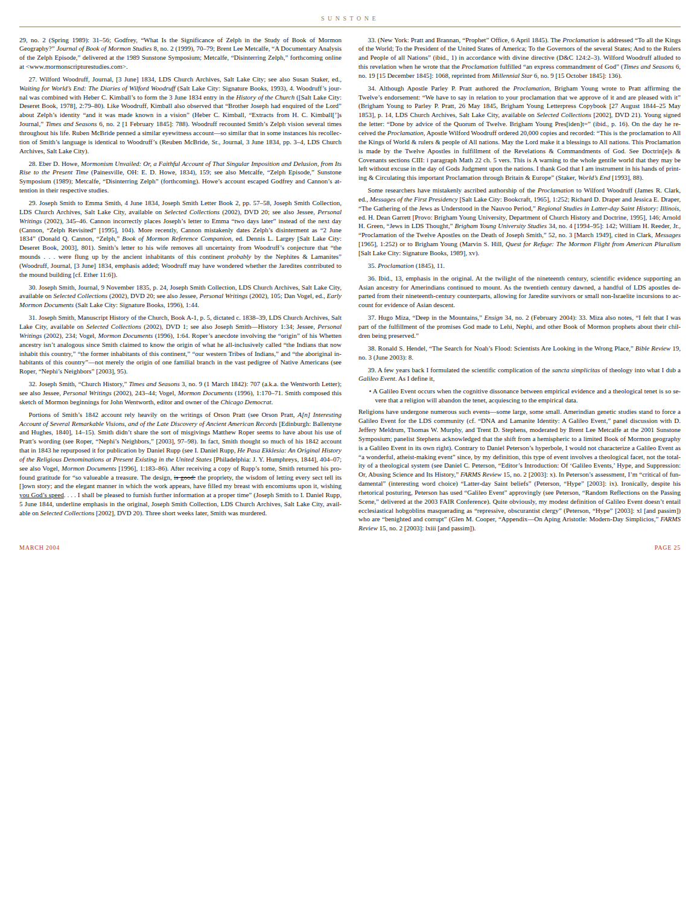Sunstone
29, no. 2 (Spring 1989): 31–56; Godfrey, “What Is the Significance of Zelph in the Study of Book of Mormon Geography?” Journal of Book of Mormon Studies 8, no. 2 (1999), 70–79; Brent Lee Metcalfe, “A Documentary Analysis of the Zelph Episode,” delivered at the 1989 Sunstone Symposium; Metcalfe, “Disinterring Zelph,” forthcoming online at <www.mormonscripturestudies.com>.
27. Wilford Woodruff, Journal, [3 June] 1834, LDS Church Archives, Salt Lake City; see also Susan Staker, ed., Waiting for World’s End: The Diaries of Wilford Woodruff (Salt Lake City: Signature Books, 1993), 4. Woodruff’s journal was combined with Heber C. Kimball’s to form the 3 June 1834 entry in the History of the Church ([Salt Lake City: Deseret Book, 1978], 2:79–80). Like Woodruff, Kimball also observed that “Brother Joseph had enquired of the Lord” about Zelph’s identity “and it was made known in a vision” (Heber C. Kimball, “Extracts from H. C. Kimball[’]s Journal,” Times and Seasons 6, no. 2 [1 February 1845]: 788). Woodruff recounted Smith’s Zelph vision several times throughout his life. Ruben McBride penned a similar eyewitness account—so similar that in some instances his recollection of Smith’s language is identical to Woodruff’s (Reuben McBride, Sr., Journal, 3 June 1834, pp. 3–4, LDS Church Archives, Salt Lake City).
28. Eber D. Howe, Mormonism Unvailed: Or, a Faithful Account of That Singular Imposition and Delusion, from Its Rise to the Present Time (Painesville, OH: E. D. Howe, 1834), 159; see also Metcalfe, “Zelph Episode,” Sunstone Symposium (1989); Metcalfe, “Disinterring Zelph” (forthcoming). Howe’s account escaped Godfrey and Cannon’s attention in their respective studies.
29. Joseph Smith to Emma Smith, 4 June 1834, Joseph Smith Letter Book 2, pp. 57–58, Joseph Smith Collection, LDS Church Archives, Salt Lake City, available on Selected Collections (2002), DVD 20; see also Jessee, Personal Writings (2002), 345–46. Cannon incorrectly places Joseph’s letter to Emma “two days later” instead of the next day (Cannon, “Zelph Revisited” [1995], 104). More recently, Cannon mistakenly dates Zelph’s disinterment as “2 June 1834” (Donald Q. Cannon, “Zelph,” Book of Mormon Reference Companion, ed. Dennis L. Largey [Salt Lake City: Deseret Book, 2003], 801). Smith’s letter to his wife removes all uncertainty from Woodruff’s conjecture that “the mounds . . . were flung up by the ancient inhabitants of this continent probably by the Nephites & Lamanites” (Woodruff, Journal, [3 June] 1834, emphasis added; Woodruff may have wondered whether the Jaredites contributed to the mound building [cf. Ether 11:6]).
30. Joseph Smith, Journal, 9 November 1835, p. 24, Joseph Smith Collection, LDS Church Archives, Salt Lake City, available on Selected Collections (2002), DVD 20; see also Jessee, Personal Writings (2002), 105; Dan Vogel, ed., Early Mormon Documents (Salt Lake City: Signature Books, 1996), 1:44.
31. Joseph Smith, Manuscript History of the Church, Book A-1, p. 5, dictated c. 1838–39, LDS Church Archives, Salt Lake City, available on Selected Collections (2002), DVD 1; see also Joseph Smith—History 1:34; Jessee, Personal Writings (2002), 234; Vogel, Mormon Documents (1996), 1:64. Roper’s anecdote involving the “origin” of his Whetten ancestry isn’t analogous since Smith claimed to know the origin of what he all-inclusively called “the Indians that now inhabit this country,” “the former inhabitants of this continent,” “our western Tribes of Indians,” and “the aboriginal inhabitants of this country”—not merely the origin of one familial branch in the vast pedigree of Native Americans (see Roper, “Nephi’s Neighbors” [2003], 95).
32. Joseph Smith, “Church History,” Times and Seasons 3, no. 9 (1 March 1842): 707 (a.k.a. the Wentworth Letter); see also Jessee, Personal Writings (2002), 243–44; Vogel, Mormon Documents (1996), 1:170–71. Smith composed this sketch of Mormon beginnings for John Wentworth, editor and owner of the Chicago Democrat.
Portions of Smith’s 1842 account rely heavily on the writings of Orson Pratt (see Orson Pratt, A[n] Interesting Account of Several Remarkable Visions, and of the Late Discovery of Ancient American Records [Edinburgh: Ballentyne and Hughes, 1840], 14–15). Smith didn’t share the sort of misgivings Matthew Roper seems to have about his use of Pratt’s wording (see Roper, “Nephi’s Neighbors,” [2003], 97–98). In fact, Smith thought so much of his 1842 account that in 1843 he repurposed it for publication by Daniel Rupp (see I. Daniel Rupp, He Pasa Ekklesia: An Original History of the Religious Denominations at Present Existing in the United States [Philadelphia: J. Y. Humphreys, 1844], 404–07; see also Vogel, Mormon Documents [1996], 1:183–86). After receiving a copy of Rupp’s tome, Smith returned his profound gratitude for “so valueable a treasure. The design, is good: the propriety, the wisdom of letting every sect tell its []own story; and the elegant manner in which the work appears, have filled my breast with encomiums upon it, wishing you God’s speed. . . . I shall be pleased to furnish further information at a proper time” (Joseph Smith to I. Daniel Rupp, 5 June 1844, underline emphasis in the original, Joseph Smith Collection, LDS Church Archives, Salt Lake City, available on Selected Collections [2002], DVD 20). Three short weeks later, Smith was murdered.
33. (New York: Pratt and Brannan, “Prophet” Office, 6 April 1845). The Proclamation is addressed “To all the Kings of the World; To the President of the United States of America; To the Governors of the several States; And to the Rulers and People of all Nations” (ibid., 1) in accordance with divine directive (D&C 124:2–3). Wilford Woodruff alluded to this revelation when he wrote that the Proclamation fulfilled “an express commandment of God” (Times and Seasons 6, no. 19 [15 December 1845]: 1068, reprinted from Millennial Star 6, no. 9 [15 October 1845]: 136).
34. Although Apostle Parley P. Pratt authored the Proclamation, Brigham Young wrote to Pratt affirming the Twelve’s endorsement: “We have to say in relation to your proclamation that we approve of it and are pleased with it” (Brigham Young to Parley P. Pratt, 26 May 1845, Brigham Young Letterpress Copybook [27 August 1844–25 May 1853], p. 14, LDS Church Archives, Salt Lake City, available on Selected Collections [2002], DVD 21). Young signed the letter: “Done by advice of the Quorum of Twelve. Brigham Young Pres[iden]t=” (ibid., p. 16). On the day he received the Proclamation, Apostle Wilford Woodruff ordered 20,000 copies and recorded: “This is the proclamation to All the Kings of World & rulers & people of All nations. May the Lord make it a blessings to All nations. This Proclamation is made by the Twelve Apostles in fulfillment of the Revelations & Commandments of God. See Doctrin[e]s & Covenants sections CIII: i paragraph Math 22 ch. 5 vers. This is A warning to the whole gentile world that they may be left without excuse in the day of Gods Judgment upon the nations. I thank God that I am instrument in his hands of printing & Circulating this important Proclamation through Britain & Europe” (Staker, World’s End [1993], 88).
Some researchers have mistakenly ascribed authorship of the Proclamation to Wilford Woodruff (James R. Clark, ed., Messages of the First Presidency [Salt Lake City: Bookcraft, 1965], 1:252; Richard D. Draper and Jessica E. Draper, “The Gathering of the Jews as Understood in the Nauvoo Period,” Regional Studies in Latter-day Saint History: Illinois, ed. H. Dean Garrett [Provo: Brigham Young University, Department of Church History and Doctrine, 1995], 146; Arnold H. Green, “Jews in LDS Thought,” Brigham Young University Studies 34, no. 4 [1994–95]: 142; William H. Reeder, Jr., “Proclamation of the Twelve Apostles on the Death of Joseph Smith,” 52, no. 3 [March 1949], cited in Clark, Messages [1965], 1:252) or to Brigham Young (Marvin S. Hill, Quest for Refuge: The Mormon Flight from American Pluralism [Salt Lake City: Signature Books, 1989], xv).
35. Proclamation (1845), 11.
36. Ibid., 13, emphasis in the original. At the twilight of the nineteenth century, scientific evidence supporting an Asian ancestry for Amerindians continued to mount. As the twentieth century dawned, a handful of LDS apostles departed from their nineteenth-century counterparts, allowing for Jaredite survivors or small non-Israelite incursions to account for evidence of Asian descent.
37. Hugo Miza, “Deep in the Mountains,” Ensign 34, no. 2 (February 2004): 33. Miza also notes, “I felt that I was part of the fulfillment of the promises God made to Lehi, Nephi, and other Book of Mormon prophets about their children being preserved.”
38. Ronald S. Hendel, “The Search for Noah’s Flood: Scientists Are Looking in the Wrong Place,” Bible Review 19, no. 3 (June 2003): 8.
39. A few years back I formulated the scientific complication of the sancta simplicitas of theology into what I dub a Galileo Event. As I define it,
• A Galileo Event occurs when the cognitive dissonance between empirical evidence and a theological tenet is so severe that a religion will abandon the tenet, acquiescing to the empirical data.
Religions have undergone numerous such events—some large, some small. Amerindian genetic studies stand to force a Galileo Event for the LDS community (cf. “DNA and Lamanite Identity: A Galileo Event,” panel discussion with D. Jeffery Meldrum, Thomas W. Murphy, and Trent D. Stephens, moderated by Brent Lee Metcalfe at the 2001 Sunstone Symposium; panelist Stephens acknowledged that the shift from a hemispheric to a limited Book of Mormon geography is a Galileo Event in its own right). Contrary to Daniel Peterson’s hyperbole, I would not characterize a Galileo Event as “a wonderful, atheist-making event” since, by my definition, this type of event involves a theological facet, not the totality of a theological system (see Daniel C. Peterson, “Editor’s Introduction: Of ‘Galileo Events,’ Hype, and Suppression: Or, Abusing Science and Its History,” FARMS Review 15, no. 2 [2003]: x). In Peterson’s assessment, I’m “critical of fundamental” (interesting word choice) “Latter-day Saint beliefs” (Peterson, “Hype” [2003]: ix). Ironically, despite his rhetorical posturing, Peterson has used “Galileo Event” approvingly (see Peterson, “Random Reflections on the Passing Scene,” delivered at the 2003 FAIR Conference). Quite obviously, my modest definition of Galileo Event doesn’t entail ecclesiastical hobgoblins masquerading as “repressive, obscurantist clergy” (Peterson, “Hype” [2003]: xl [and passim]) who are “benighted and corrupt” (Glen M. Cooper, “Appendix—On Aping Aristotle: Modern-Day Simplicios,” FARMS Review 15, no. 2 [2003]: lxiii [and passim]).
March 2004 Page 25